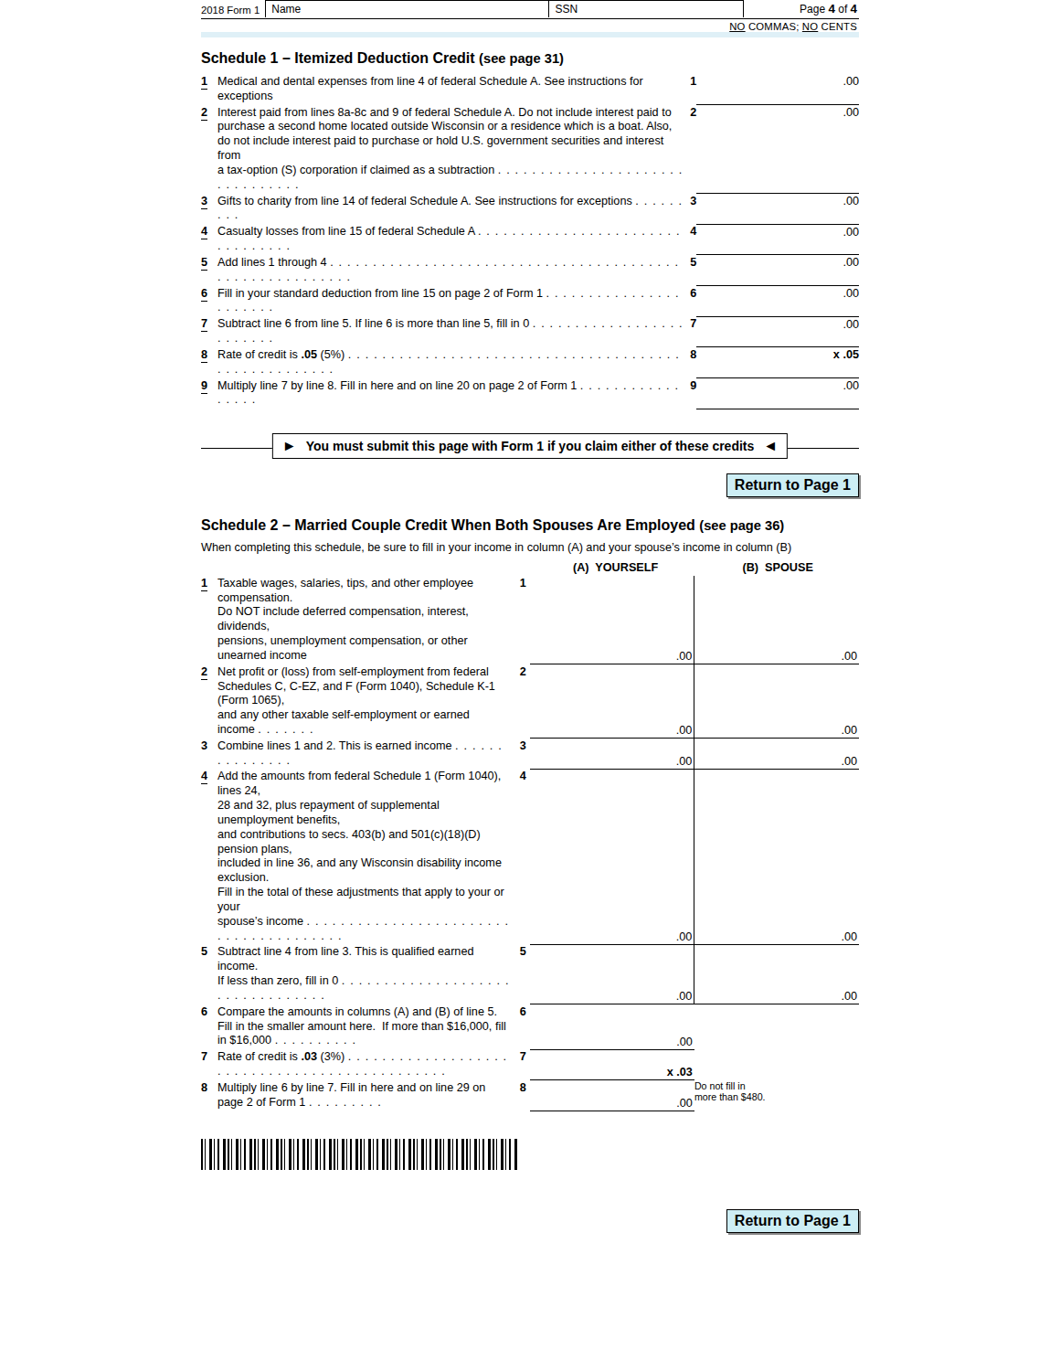2018 Form 1
Name
SSN
Page 4 of 4
NO COMMAS; NO CENTS
Schedule 1 – Itemized Deduction Credit (see page 31)
| 1 | Medical and dental expenses from line 4 of federal Schedule A. See instructions for exceptions | 1 | .00 |
| 2 | Interest paid from lines 8a-8c and 9 of federal Schedule A. Do not include interest paid to purchase a second home located outside Wisconsin or a residence which is a boat. Also, do not include interest paid to purchase or hold U.S. government securities and interest from a tax-option (S) corporation if claimed as a subtraction . . . . . . . . . . . . . . . . . . . . . . . . . . . . . . . . | 2 | .00 |
| 3 | Gifts to charity from line 14 of federal Schedule A. See instructions for exceptions . . . . . . . . . | 3 | .00 |
| 4 | Casualty losses from line 15 of federal Schedule A . . . . . . . . . . . . . . . . . . . . . . . . . . . . . . . . . | 4 | .00 |
| 5 | Add lines 1 through 4 . . . . . . . . . . . . . . . . . . . . . . . . . . . . . . . . . . . . . . . . . . . . . . . . . . . . . . . . . | 5 | .00 |
| 6 | Fill in your standard deduction from line 15 on page 2 of Form 1 . . . . . . . . . . . . . . . . . . . . . . . | 6 | .00 |
| 7 | Subtract line 6 from line 5. If line 6 is more than line 5, fill in 0 . . . . . . . . . . . . . . . . . . . . . . . . . | 7 | .00 |
| 8 | Rate of credit is .05 (5%) . . . . . . . . . . . . . . . . . . . . . . . . . . . . . . . . . . . . . . . . . . . . . . . . . . . . . | 8 | x .05 |
| 9 | Multiply line 7 by line 8. Fill in here and on line 20 on page 2 of Form 1 . . . . . . . . . . . . . . . . . | 9 | .00 |
► You must submit this page with Form 1 if you claim either of these credits ◄
Return to Page 1
Schedule 2 – Married Couple Credit When Both Spouses Are Employed (see page 36)
When completing this schedule, be sure to fill in your income in column (A) and your spouse’s income in column (B)
(A) YOURSELF
(B) SPOUSE
| 1 | Taxable wages, salaries, tips, and other employee compensation. Do NOT include deferred compensation, interest, dividends, pensions, unemployment compensation, or other unearned income | 1 | .00 | .00 |
| 2 | Net profit or (loss) from self-employment from federal Schedules C, C-EZ, and F (Form 1040), Schedule K-1 (Form 1065), and any other taxable self-employment or earned income . . . . . . . | 2 | .00 | .00 |
| 3 | Combine lines 1 and 2. This is earned income . . . . . . . . . . . . . . . | 3 | .00 | .00 |
| 4 | Add the amounts from federal Schedule 1 (Form 1040), lines 24, 28 and 32, plus repayment of supplemental unemployment benefits, and contributions to secs. 403(b) and 501(c)(18)(D) pension plans, included in line 36, and any Wisconsin disability income exclusion. Fill in the total of these adjustments that apply to your or your spouse’s income . . . . . . . . . . . . . . . . . . . . . . . . . . . . . . . . . . . . . . . | 4 | .00 | .00 |
| 5 | Subtract line 4 from line 3. This is qualified earned income. If less than zero, fill in 0 . . . . . . . . . . . . . . . . . . . . . . . . . . . . . . . . . | 5 | .00 | .00 |
| 6 | Compare the amounts in columns (A) and (B) of line 5. Fill in the smaller amount here. If more than $16,000, fill in $16,000 . . . . . . . . . . | 6 | .00 | |
| 7 | Rate of credit is .03 (3%) . . . . . . . . . . . . . . . . . . . . . . . . . . . . . . . . . . . . . . . . . . . . . . | 7 | x .03 | |
| 8 | Multiply line 6 by line 7. Fill in here and on line 29 on page 2 of Form 1 . . . . . . . . . | 8 | .00 | Do not fill in more than $480. |
Return to Page 1